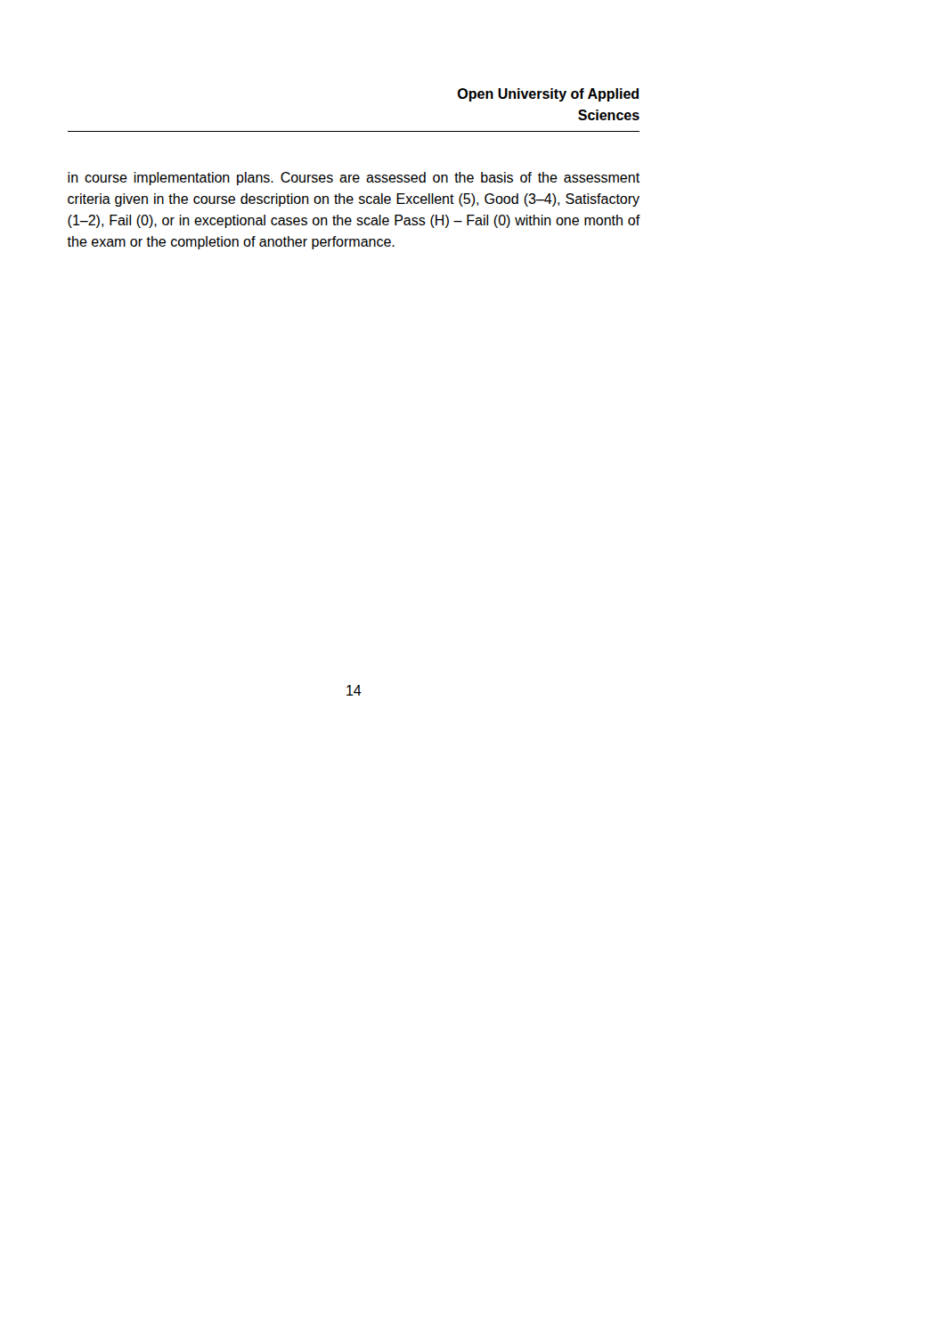Open University of Applied Sciences
in course implementation plans. Courses are assessed on the basis of the assessment criteria given in the course description on the scale Excellent (5), Good (3–4), Satisfactory (1–2), Fail (0), or in exceptional cases on the scale Pass (H) – Fail (0) within one month of the exam or the completion of another performance.
14